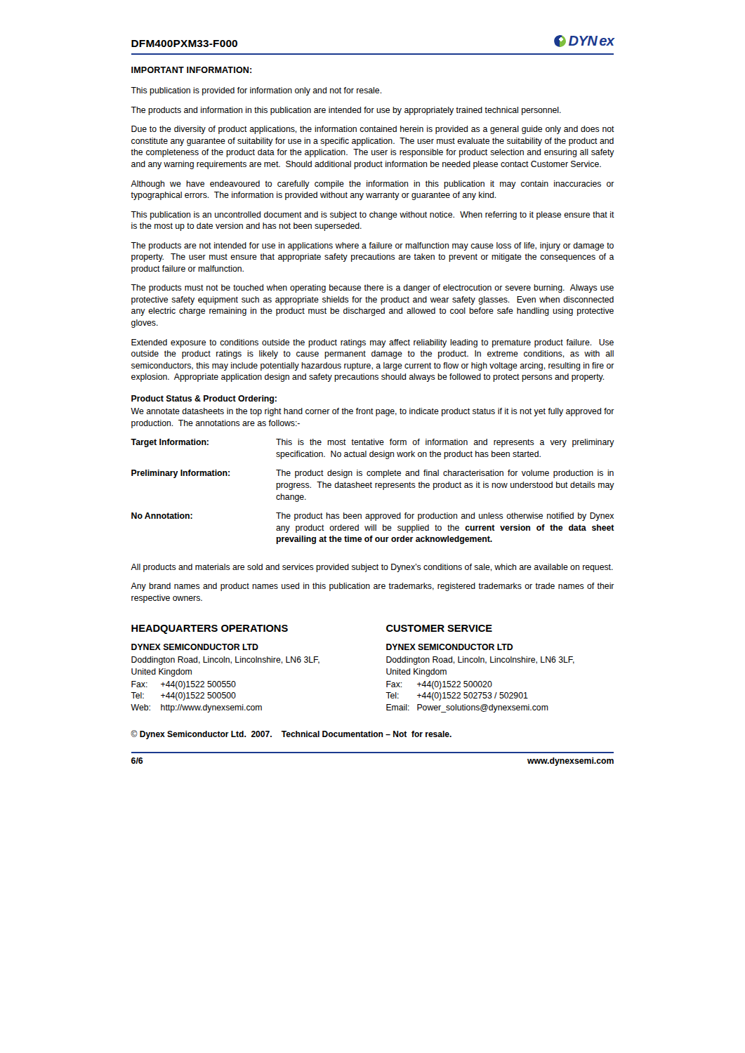DFM400PXM33-F000
DYN ex
IMPORTANT INFORMATION:
This publication is provided for information only and not for resale.
The products and information in this publication are intended for use by appropriately trained technical personnel.
Due to the diversity of product applications, the information contained herein is provided as a general guide only and does not constitute any guarantee of suitability for use in a specific application. The user must evaluate the suitability of the product and the completeness of the product data for the application. The user is responsible for product selection and ensuring all safety and any warning requirements are met. Should additional product information be needed please contact Customer Service.
Although we have endeavoured to carefully compile the information in this publication it may contain inaccuracies or typographical errors. The information is provided without any warranty or guarantee of any kind.
This publication is an uncontrolled document and is subject to change without notice. When referring to it please ensure that it is the most up to date version and has not been superseded.
The products are not intended for use in applications where a failure or malfunction may cause loss of life, injury or damage to property. The user must ensure that appropriate safety precautions are taken to prevent or mitigate the consequences of a product failure or malfunction.
The products must not be touched when operating because there is a danger of electrocution or severe burning. Always use protective safety equipment such as appropriate shields for the product and wear safety glasses. Even when disconnected any electric charge remaining in the product must be discharged and allowed to cool before safe handling using protective gloves.
Extended exposure to conditions outside the product ratings may affect reliability leading to premature product failure. Use outside the product ratings is likely to cause permanent damage to the product. In extreme conditions, as with all semiconductors, this may include potentially hazardous rupture, a large current to flow or high voltage arcing, resulting in fire or explosion. Appropriate application design and safety precautions should always be followed to protect persons and property.
Product Status & Product Ordering:
We annotate datasheets in the top right hand corner of the front page, to indicate product status if it is not yet fully approved for production. The annotations are as follows:-
| Target Information: | This is the most tentative form of information and represents a very preliminary specification. No actual design work on the product has been started. |
| Preliminary Information: | The product design is complete and final characterisation for volume production is in progress. The datasheet represents the product as it is now understood but details may change. |
| No Annotation: | The product has been approved for production and unless otherwise notified by Dynex any product ordered will be supplied to the current version of the data sheet prevailing at the time of our order acknowledgement. |
All products and materials are sold and services provided subject to Dynex’s conditions of sale, which are available on request.
Any brand names and product names used in this publication are trademarks, registered trademarks or trade names of their respective owners.
HEADQUARTERS OPERATIONS
DYNEX SEMICONDUCTOR LTD
Doddington Road, Lincoln, Lincolnshire, LN6 3LF,
United Kingdom
| Fax: | +44(0)1522 500550 |
| Tel: | +44(0)1522 500500 |
| Web: | http://www.dynexsemi.com |
CUSTOMER SERVICE
DYNEX SEMICONDUCTOR LTD
Doddington Road, Lincoln, Lincolnshire, LN6 3LF,
United Kingdom
| Fax: | +44(0)1522 500020 |
| Tel: | +44(0)1522 502753 / 502901 |
| Email: | Power_solutions@dynexsemi.com |
© Dynex Semiconductor Ltd. 2007. Technical Documentation – Not for resale.
6/6
www.dynexsemi.com